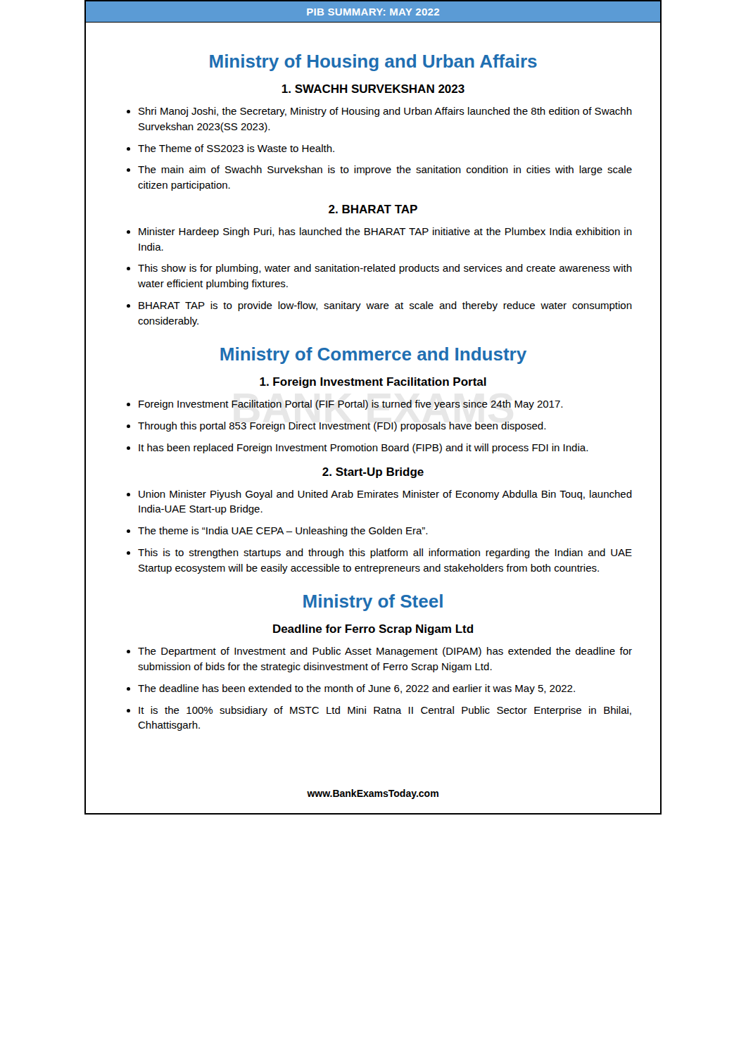PIB SUMMARY: MAY 2022
BANK EXAMS
Ministry of Housing and Urban Affairs
1. SWACHH SURVEKSHAN 2023
Shri Manoj Joshi, the Secretary, Ministry of Housing and Urban Affairs launched the 8th edition of Swachh Survekshan 2023(SS 2023).
The Theme of SS2023 is Waste to Health.
The main aim of Swachh Survekshan is to improve the sanitation condition in cities with large scale citizen participation.
2. BHARAT TAP
Minister Hardeep Singh Puri, has launched the BHARAT TAP initiative at the Plumbex India exhibition in India.
This show is for plumbing, water and sanitation-related products and services and create awareness with water efficient plumbing fixtures.
BHARAT TAP is to provide low-flow, sanitary ware at scale and thereby reduce water consumption considerably.
Ministry of Commerce and Industry
1. Foreign Investment Facilitation Portal
Foreign Investment Facilitation Portal (FIF Portal) is turned five years since 24th May 2017.
Through this portal 853 Foreign Direct Investment (FDI) proposals have been disposed.
It has been replaced Foreign Investment Promotion Board (FIPB) and it will process FDI in India.
2. Start-Up Bridge
Union Minister Piyush Goyal and United Arab Emirates Minister of Economy Abdulla Bin Touq, launched India-UAE Start-up Bridge.
The theme is “India UAE CEPA – Unleashing the Golden Era”.
This is to strengthen startups and through this platform all information regarding the Indian and UAE Startup ecosystem will be easily accessible to entrepreneurs and stakeholders from both countries.
Ministry of Steel
Deadline for Ferro Scrap Nigam Ltd
The Department of Investment and Public Asset Management (DIPAM) has extended the deadline for submission of bids for the strategic disinvestment of Ferro Scrap Nigam Ltd.
The deadline has been extended to the month of June 6, 2022 and earlier it was May 5, 2022.
It is the 100% subsidiary of MSTC Ltd Mini Ratna II Central Public Sector Enterprise in Bhilai, Chhattisgarh.
www.BankExamsToday.com